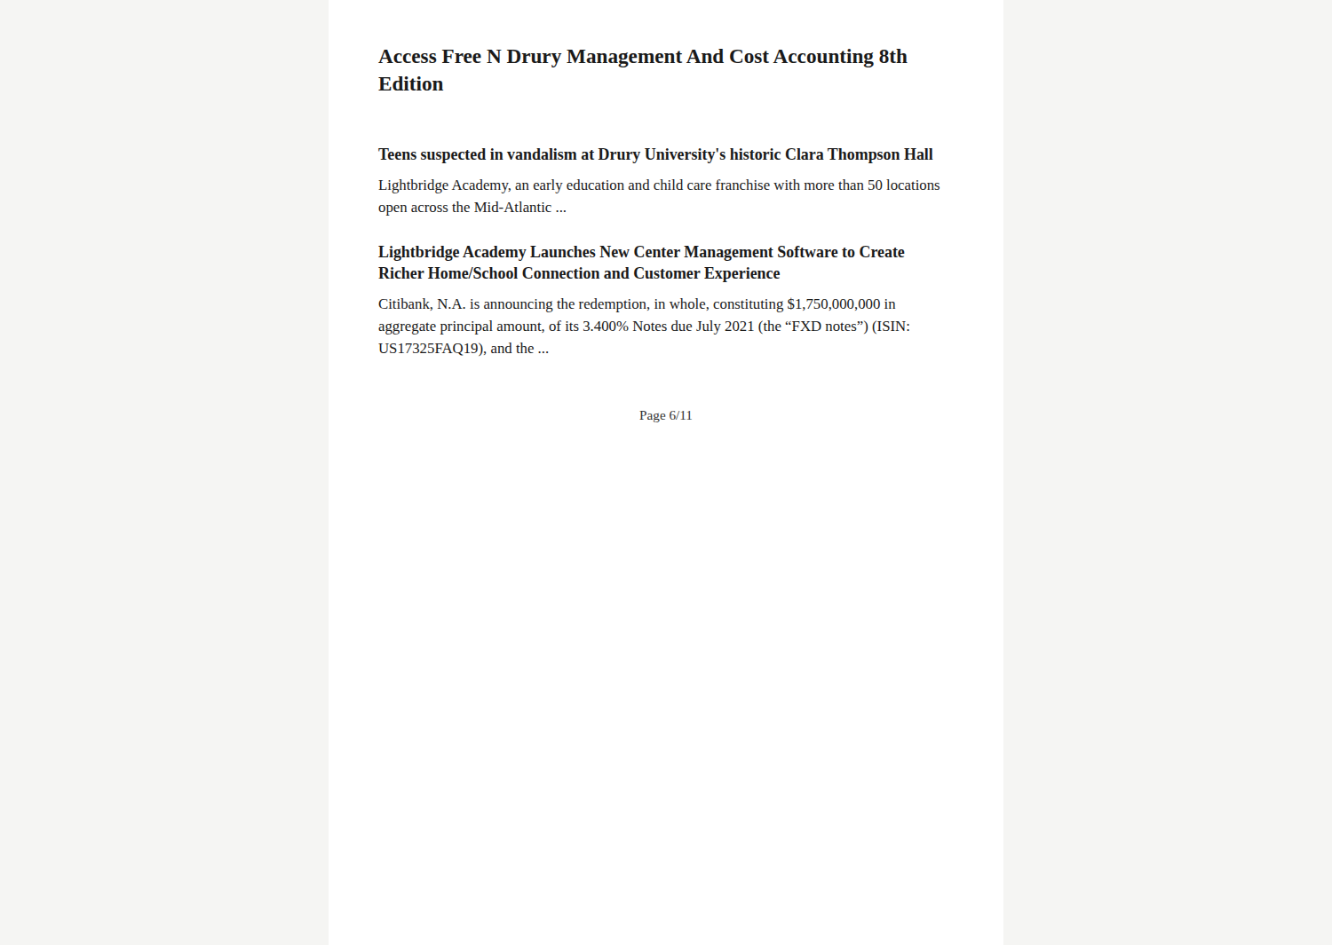Access Free N Drury Management And Cost Accounting 8th Edition
Teens suspected in vandalism at Drury University's historic Clara Thompson Hall
Lightbridge Academy, an early education and child care franchise with more than 50 locations open across the Mid-Atlantic ...
Lightbridge Academy Launches New Center Management Software to Create Richer Home/School Connection and Customer Experience
Citibank, N.A. is announcing the redemption, in whole, constituting $1,750,000,000 in aggregate principal amount, of its 3.400% Notes due July 2021 (the “FXD notes”) (ISIN: US17325FAQ19), and the ...
Page 6/11